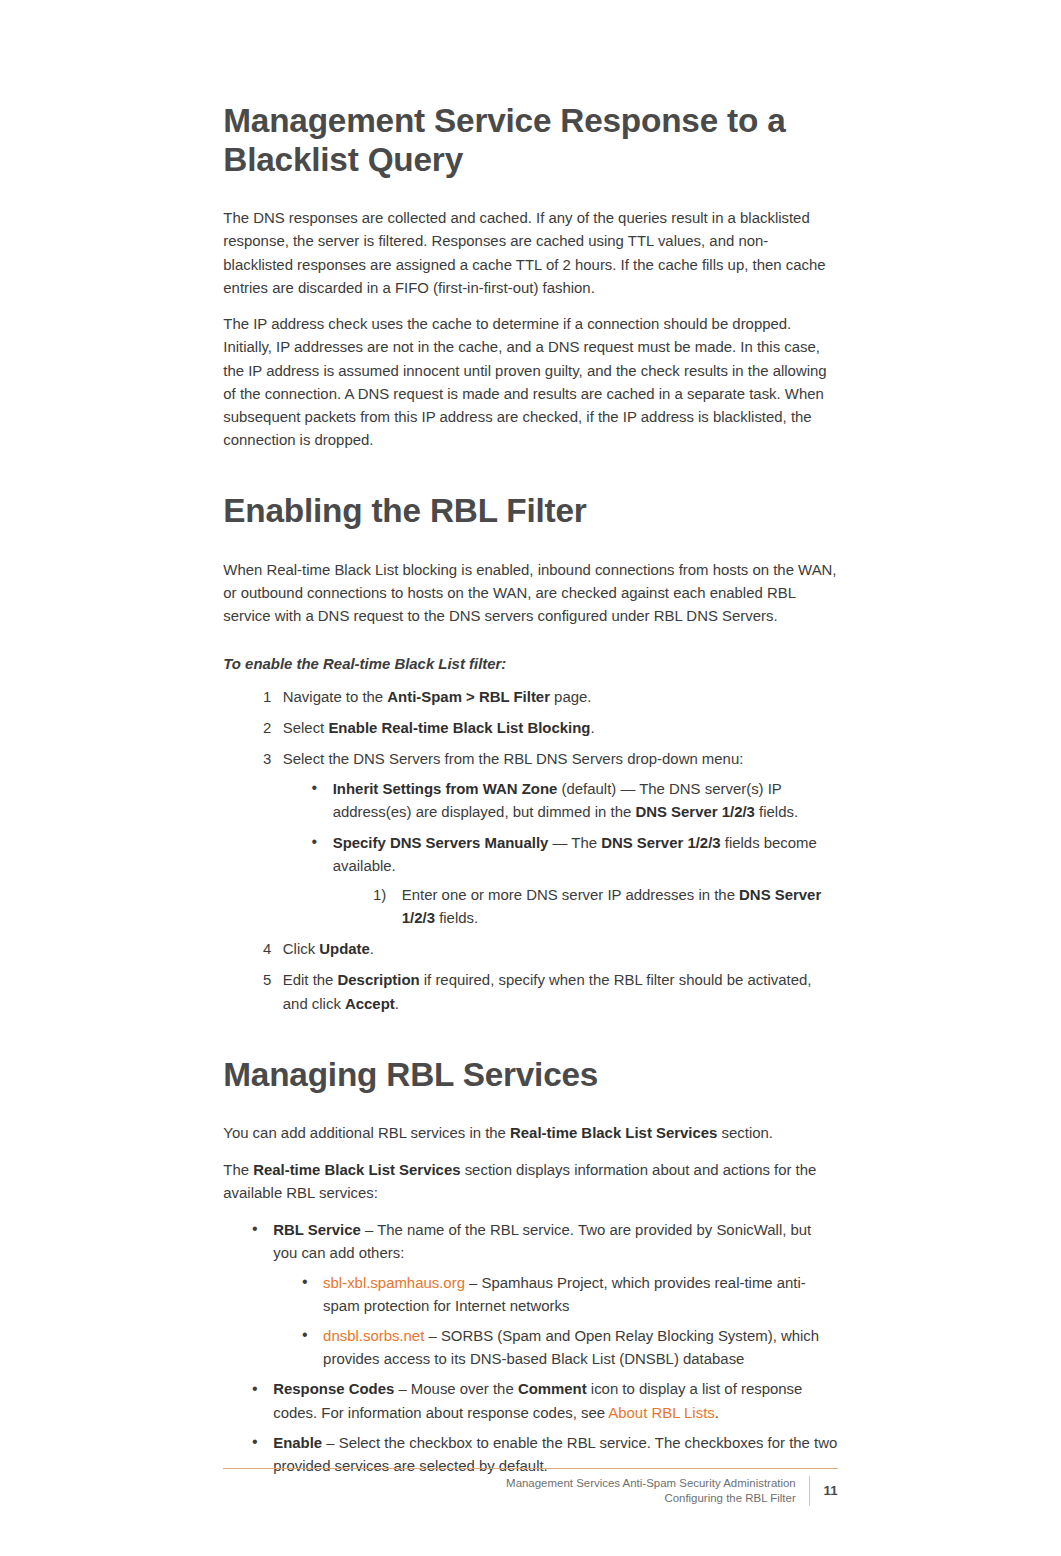Management Service Response to a Blacklist Query
The DNS responses are collected and cached. If any of the queries result in a blacklisted response, the server is filtered. Responses are cached using TTL values, and non-blacklisted responses are assigned a cache TTL of 2 hours. If the cache fills up, then cache entries are discarded in a FIFO (first-in-first-out) fashion.
The IP address check uses the cache to determine if a connection should be dropped. Initially, IP addresses are not in the cache, and a DNS request must be made. In this case, the IP address is assumed innocent until proven guilty, and the check results in the allowing of the connection. A DNS request is made and results are cached in a separate task. When subsequent packets from this IP address are checked, if the IP address is blacklisted, the connection is dropped.
Enabling the RBL Filter
When Real-time Black List blocking is enabled, inbound connections from hosts on the WAN, or outbound connections to hosts on the WAN, are checked against each enabled RBL service with a DNS request to the DNS servers configured under RBL DNS Servers.
To enable the Real-time Black List filter:
Navigate to the Anti-Spam > RBL Filter page.
Select Enable Real-time Black List Blocking.
Select the DNS Servers from the RBL DNS Servers drop-down menu:
Inherit Settings from WAN Zone (default) — The DNS server(s) IP address(es) are displayed, but dimmed in the DNS Server 1/2/3 fields.
Specify DNS Servers Manually — The DNS Server 1/2/3 fields become available.
Enter one or more DNS server IP addresses in the DNS Server 1/2/3 fields.
Click Update.
Edit the Description if required, specify when the RBL filter should be activated, and click Accept.
Managing RBL Services
You can add additional RBL services in the Real-time Black List Services section.
The Real-time Black List Services section displays information about and actions for the available RBL services:
RBL Service – The name of the RBL service. Two are provided by SonicWall, but you can add others:
sbl-xbl.spamhaus.org – Spamhaus Project, which provides real-time anti-spam protection for Internet networks
dnsbl.sorbs.net – SORBS (Spam and Open Relay Blocking System), which provides access to its DNS-based Black List (DNSBL) database
Response Codes – Mouse over the Comment icon to display a list of response codes. For information about response codes, see About RBL Lists.
Enable – Select the checkbox to enable the RBL service. The checkboxes for the two provided services are selected by default.
Management Services Anti-Spam Security Administration
Configuring the RBL Filter
11